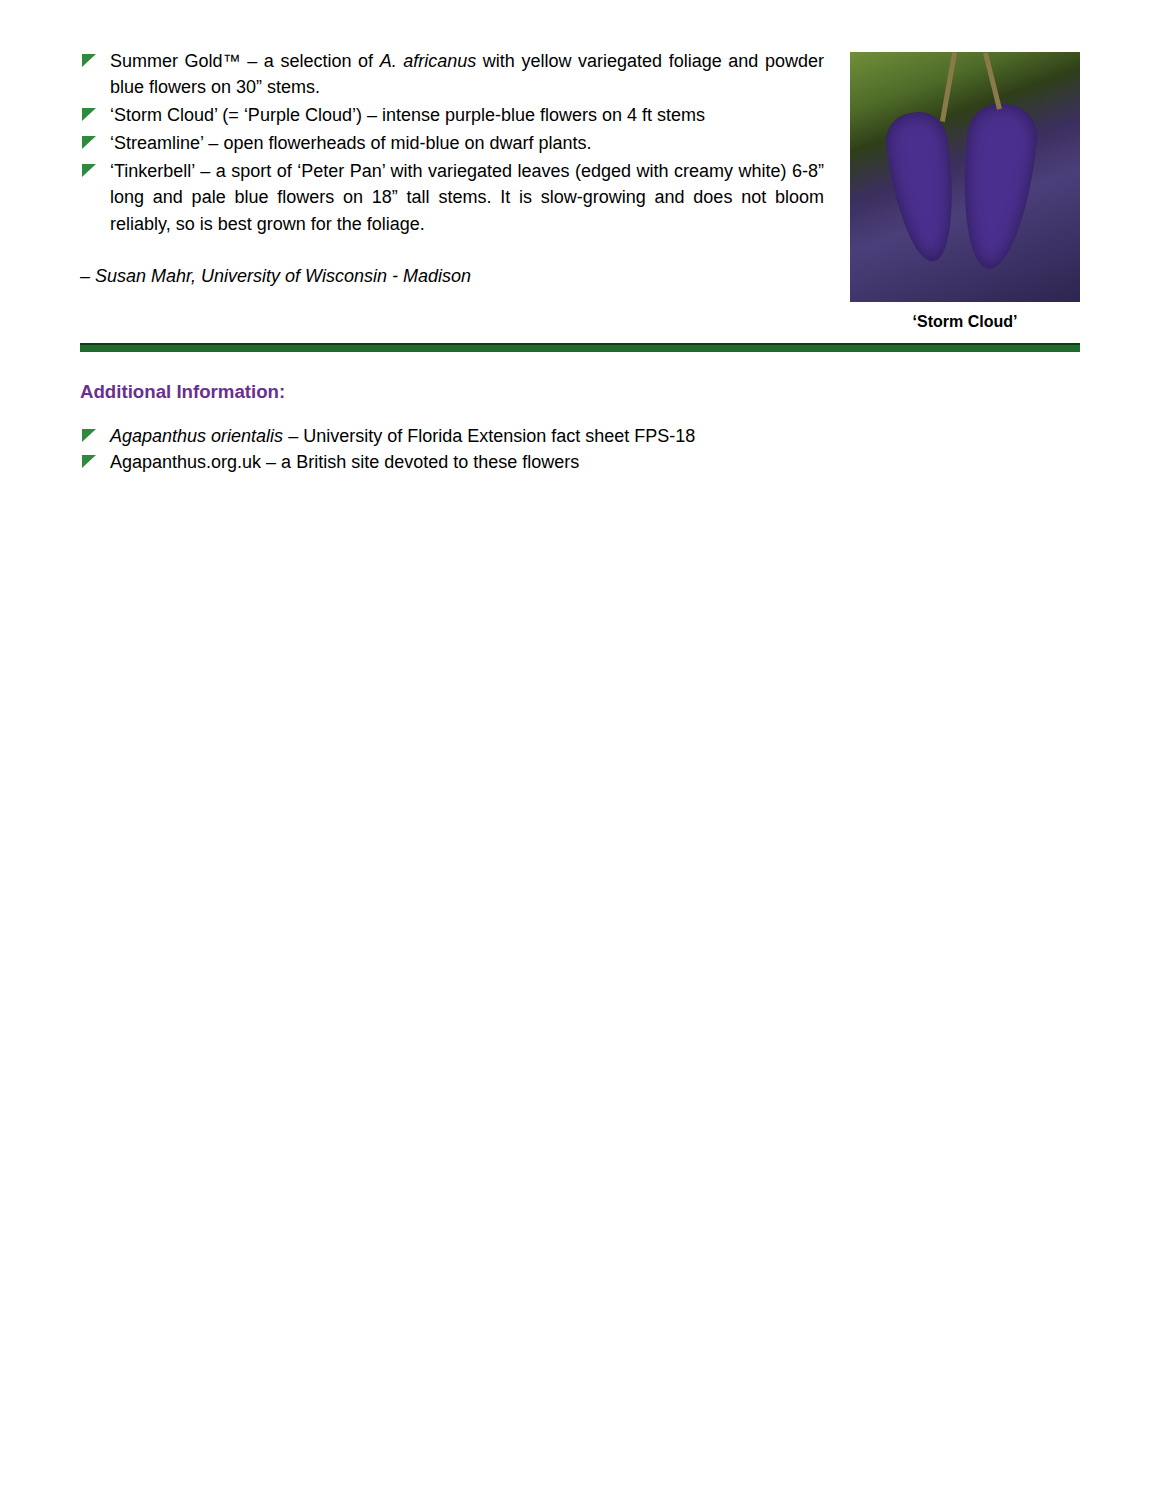‘Storm Cloud’
Summer Gold™ – a selection of A. africanus with yellow variegated foliage and powder blue flowers on 30” stems.
‘Storm Cloud’ (= ‘Purple Cloud’) – intense purple-blue flowers on 4 ft stems
‘Streamline’ – open flowerheads of mid-blue on dwarf plants.
‘Tinkerbell’ – a sport of ‘Peter Pan’ with variegated leaves (edged with creamy white) 6-8” long and pale blue flowers on 18” tall stems. It is slow-growing and does not bloom reliably, so is best grown for the foliage.
– Susan Mahr, University of Wisconsin - Madison
Additional Information:
Agapanthus orientalis – University of Florida Extension fact sheet FPS-18
Agapanthus.org.uk – a British site devoted to these flowers